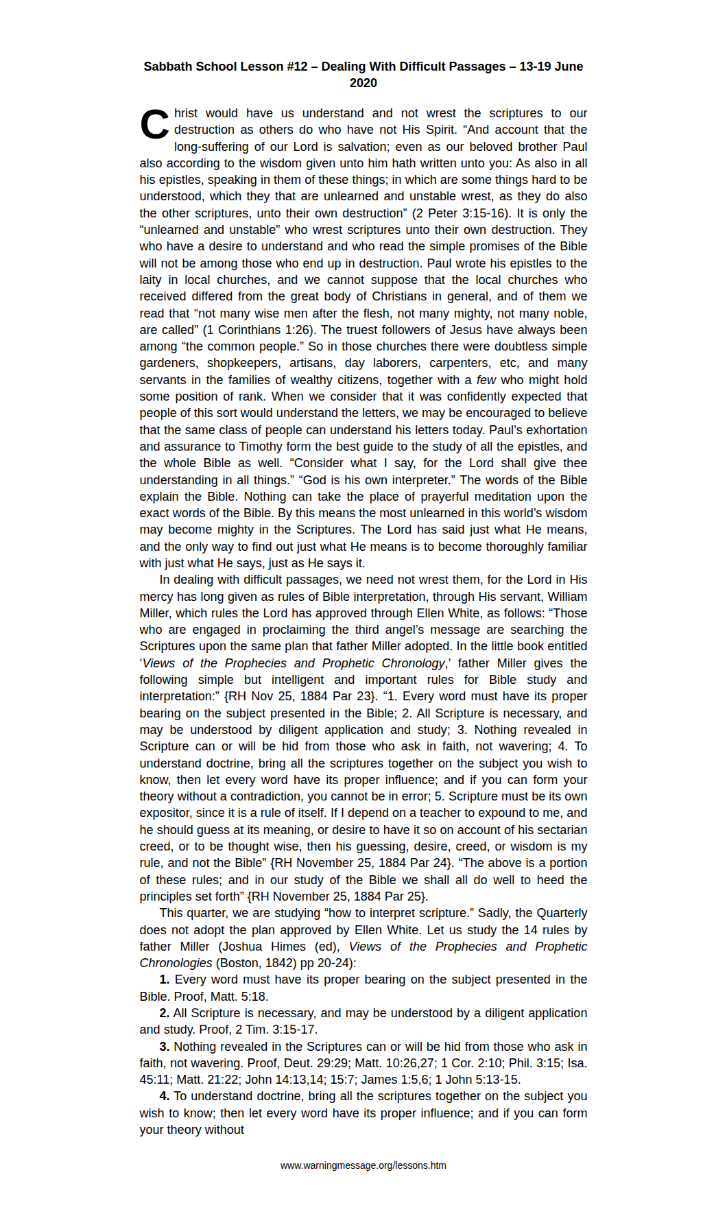Sabbath School Lesson #12 – Dealing With Difficult Passages – 13-19 June 2020
Christ would have us understand and not wrest the scriptures to our destruction as others do who have not His Spirit. “And account that the long-suffering of our Lord is salvation; even as our beloved brother Paul also according to the wisdom given unto him hath written unto you: As also in all his epistles, speaking in them of these things; in which are some things hard to be understood, which they that are unlearned and unstable wrest, as they do also the other scriptures, unto their own destruction” (2 Peter 3:15-16). It is only the “unlearned and unstable” who wrest scriptures unto their own destruction. They who have a desire to understand and who read the simple promises of the Bible will not be among those who end up in destruction. Paul wrote his epistles to the laity in local churches, and we cannot suppose that the local churches who received differed from the great body of Christians in general, and of them we read that “not many wise men after the flesh, not many mighty, not many noble, are called” (1 Corinthians 1:26). The truest followers of Jesus have always been among “the common people.” So in those churches there were doubtless simple gardeners, shopkeepers, artisans, day laborers, carpenters, etc, and many servants in the families of wealthy citizens, together with a few who might hold some position of rank. When we consider that it was confidently expected that people of this sort would understand the letters, we may be encouraged to believe that the same class of people can understand his letters today. Paul’s exhortation and assurance to Timothy form the best guide to the study of all the epistles, and the whole Bible as well. “Consider what I say, for the Lord shall give thee understanding in all things.” “God is his own interpreter.” The words of the Bible explain the Bible. Nothing can take the place of prayerful meditation upon the exact words of the Bible. By this means the most unlearned in this world’s wisdom may become mighty in the Scriptures. The Lord has said just what He means, and the only way to find out just what He means is to become thoroughly familiar with just what He says, just as He says it.
In dealing with difficult passages, we need not wrest them, for the Lord in His mercy has long given as rules of Bible interpretation, through His servant, William Miller, which rules the Lord has approved through Ellen White, as follows: “Those who are engaged in proclaiming the third angel’s message are searching the Scriptures upon the same plan that father Miller adopted. In the little book entitled ‘Views of the Prophecies and Prophetic Chronology,’ father Miller gives the following simple but intelligent and important rules for Bible study and interpretation:” {RH Nov 25, 1884 Par 23}. “1. Every word must have its proper bearing on the subject presented in the Bible; 2. All Scripture is necessary, and may be understood by diligent application and study; 3. Nothing revealed in Scripture can or will be hid from those who ask in faith, not wavering; 4. To understand doctrine, bring all the scriptures together on the subject you wish to know, then let every word have its proper influence; and if you can form your theory without a contradiction, you cannot be in error; 5. Scripture must be its own expositor, since it is a rule of itself. If I depend on a teacher to expound to me, and he should guess at its meaning, or desire to have it so on account of his sectarian creed, or to be thought wise, then his guessing, desire, creed, or wisdom is my rule, and not the Bible” {RH November 25, 1884 Par 24}. “The above is a portion of these rules; and in our study of the Bible we shall all do well to heed the principles set forth” {RH November 25, 1884 Par 25}.
This quarter, we are studying “how to interpret scripture.” Sadly, the Quarterly does not adopt the plan approved by Ellen White. Let us study the 14 rules by father Miller (Joshua Himes (ed), Views of the Prophecies and Prophetic Chronologies (Boston, 1842) pp 20-24):
1. Every word must have its proper bearing on the subject presented in the Bible. Proof, Matt. 5:18.
2. All Scripture is necessary, and may be understood by a diligent application and study. Proof, 2 Tim. 3:15-17.
3. Nothing revealed in the Scriptures can or will be hid from those who ask in faith, not wavering. Proof, Deut. 29:29; Matt. 10:26,27; 1 Cor. 2:10; Phil. 3:15; Isa. 45:11; Matt. 21:22; John 14:13,14; 15:7; James 1:5,6; 1 John 5:13-15.
4. To understand doctrine, bring all the scriptures together on the subject you wish to know; then let every word have its proper influence; and if you can form your theory without
www.warningmessage.org/lessons.htm